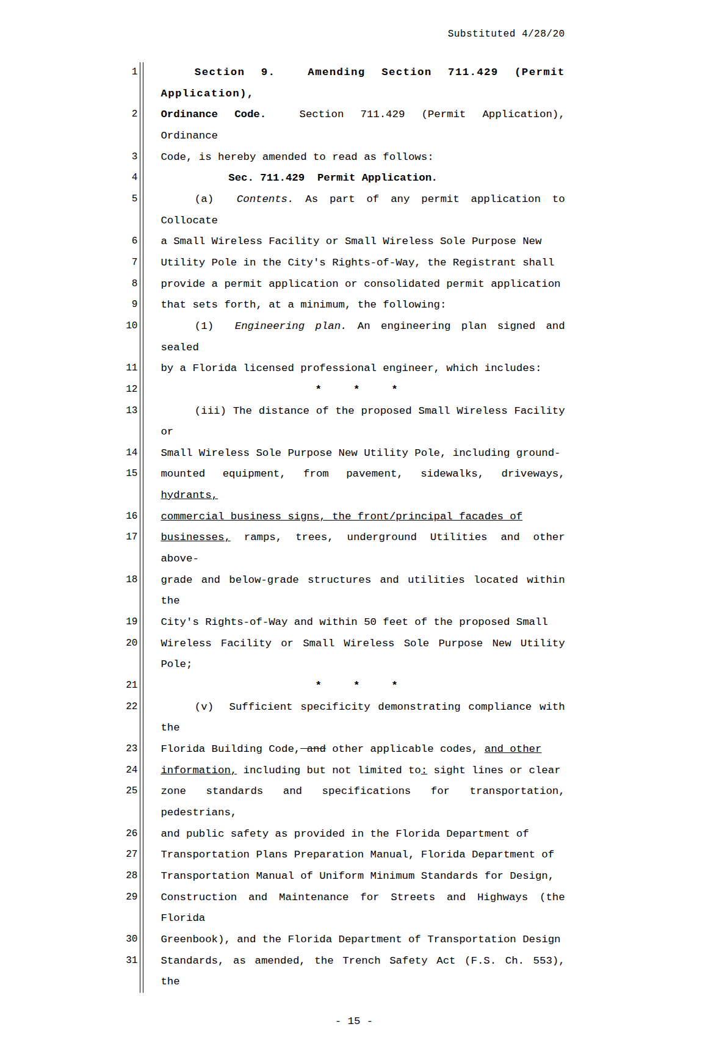Substituted 4/28/20
Section 9. Amending Section 711.429 (Permit Application),
Ordinance Code. Section 711.429 (Permit Application), Ordinance
Code, is hereby amended to read as follows:
Sec. 711.429 Permit Application.
(a) Contents. As part of any permit application to Collocate
a Small Wireless Facility or Small Wireless Sole Purpose New
Utility Pole in the City's Rights-of-Way, the Registrant shall
provide a permit application or consolidated permit application
that sets forth, at a minimum, the following:
(1) Engineering plan. An engineering plan signed and sealed
by a Florida licensed professional engineer, which includes:
* * *
(iii) The distance of the proposed Small Wireless Facility or
Small Wireless Sole Purpose New Utility Pole, including ground-
mounted equipment, from pavement, sidewalks, driveways, hydrants,
commercial business signs, the front/principal facades of
businesses, ramps, trees, underground Utilities and other above-
grade and below-grade structures and utilities located within the
City's Rights-of-Way and within 50 feet of the proposed Small
Wireless Facility or Small Wireless Sole Purpose New Utility Pole;
* * *
(v) Sufficient specificity demonstrating compliance with the
Florida Building Code, and other applicable codes, and other
information, including but not limited to: sight lines or clear
zone standards and specifications for transportation, pedestrians,
and public safety as provided in the Florida Department of
Transportation Plans Preparation Manual, Florida Department of
Transportation Manual of Uniform Minimum Standards for Design,
Construction and Maintenance for Streets and Highways (the Florida
Greenbook), and the Florida Department of Transportation Design
Standards, as amended, the Trench Safety Act (F.S. Ch. 553), the
- 15 -